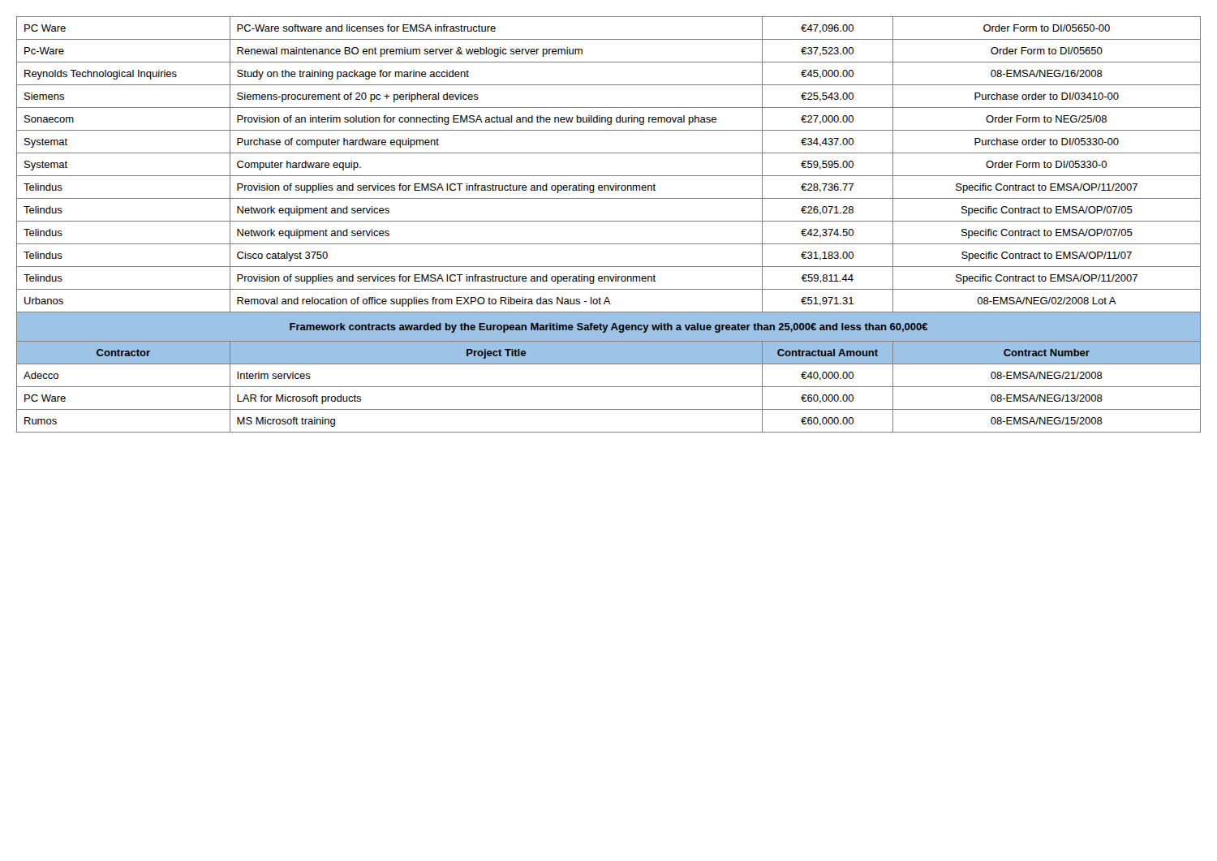| PC Ware | PC-Ware software and licenses for EMSA infrastructure | €47,096.00 | Order Form to DI/05650-00 |
| Pc-Ware | Renewal maintenance BO ent premium server & weblogic server premium | €37,523.00 | Order Form to DI/05650 |
| Reynolds Technological Inquiries | Study on the training package for marine accident | €45,000.00 | 08-EMSA/NEG/16/2008 |
| Siemens | Siemens-procurement of 20 pc + peripheral devices | €25,543.00 | Purchase order to DI/03410-00 |
| Sonaecom | Provision of an interim solution for connecting EMSA actual and the new building during removal phase | €27,000.00 | Order Form to NEG/25/08 |
| Systemat | Purchase of computer hardware equipment | €34,437.00 | Purchase order to DI/05330-00 |
| Systemat | Computer hardware equip. | €59,595.00 | Order Form to DI/05330-0 |
| Telindus | Provision of supplies and services for EMSA ICT infrastructure and operating environment | €28,736.77 | Specific Contract to EMSA/OP/11/2007 |
| Telindus | Network equipment and services | €26,071.28 | Specific Contract to EMSA/OP/07/05 |
| Telindus | Network equipment and services | €42,374.50 | Specific Contract to EMSA/OP/07/05 |
| Telindus | Cisco catalyst 3750 | €31,183.00 | Specific Contract to EMSA/OP/11/07 |
| Telindus | Provision of supplies and services for EMSA ICT infrastructure and operating environment | €59,811.44 | Specific Contract to EMSA/OP/11/2007 |
| Urbanos | Removal and relocation of office supplies from EXPO to Ribeira das Naus - lot A | €51,971.31 | 08-EMSA/NEG/02/2008 Lot A |
| Framework contracts awarded by the European Maritime Safety Agency with a value greater than 25,000€ and less than 60,000€ |
| Contractor | Project Title | Contractual Amount | Contract Number |
| Adecco | Interim services | €40,000.00 | 08-EMSA/NEG/21/2008 |
| PC Ware | LAR for Microsoft products | €60,000.00 | 08-EMSA/NEG/13/2008 |
| Rumos | MS Microsoft training | €60,000.00 | 08-EMSA/NEG/15/2008 |